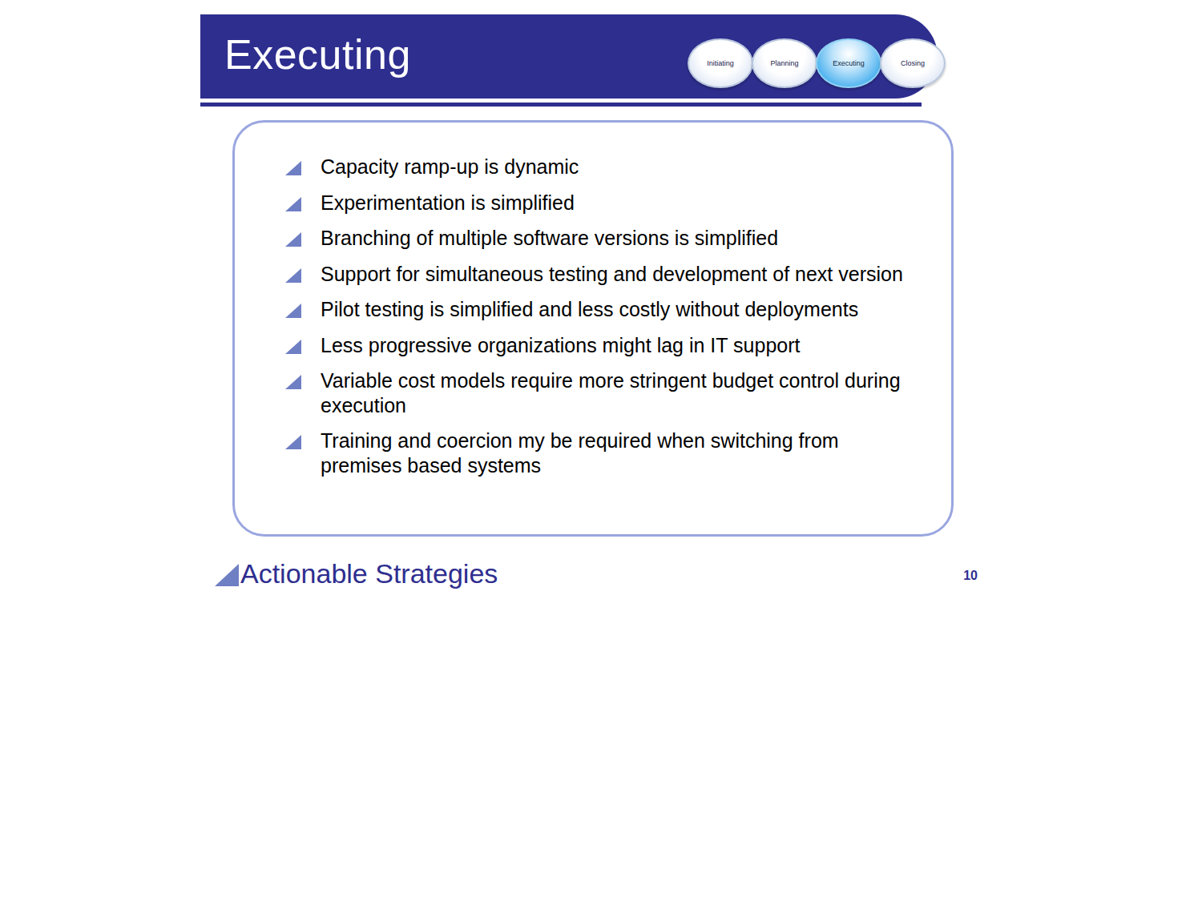Executing
Initiating
Planning
Executing
Closing
Capacity ramp-up is dynamic
Experimentation is simplified
Branching of multiple software versions is simplified
Support for simultaneous testing and development of next version
Pilot testing is simplified and less costly without deployments
Less progressive organizations might lag in IT support
Variable cost models require more stringent budget control during execution
Training and coercion my be required when switching from premises based systems
Actionable Strategies
10